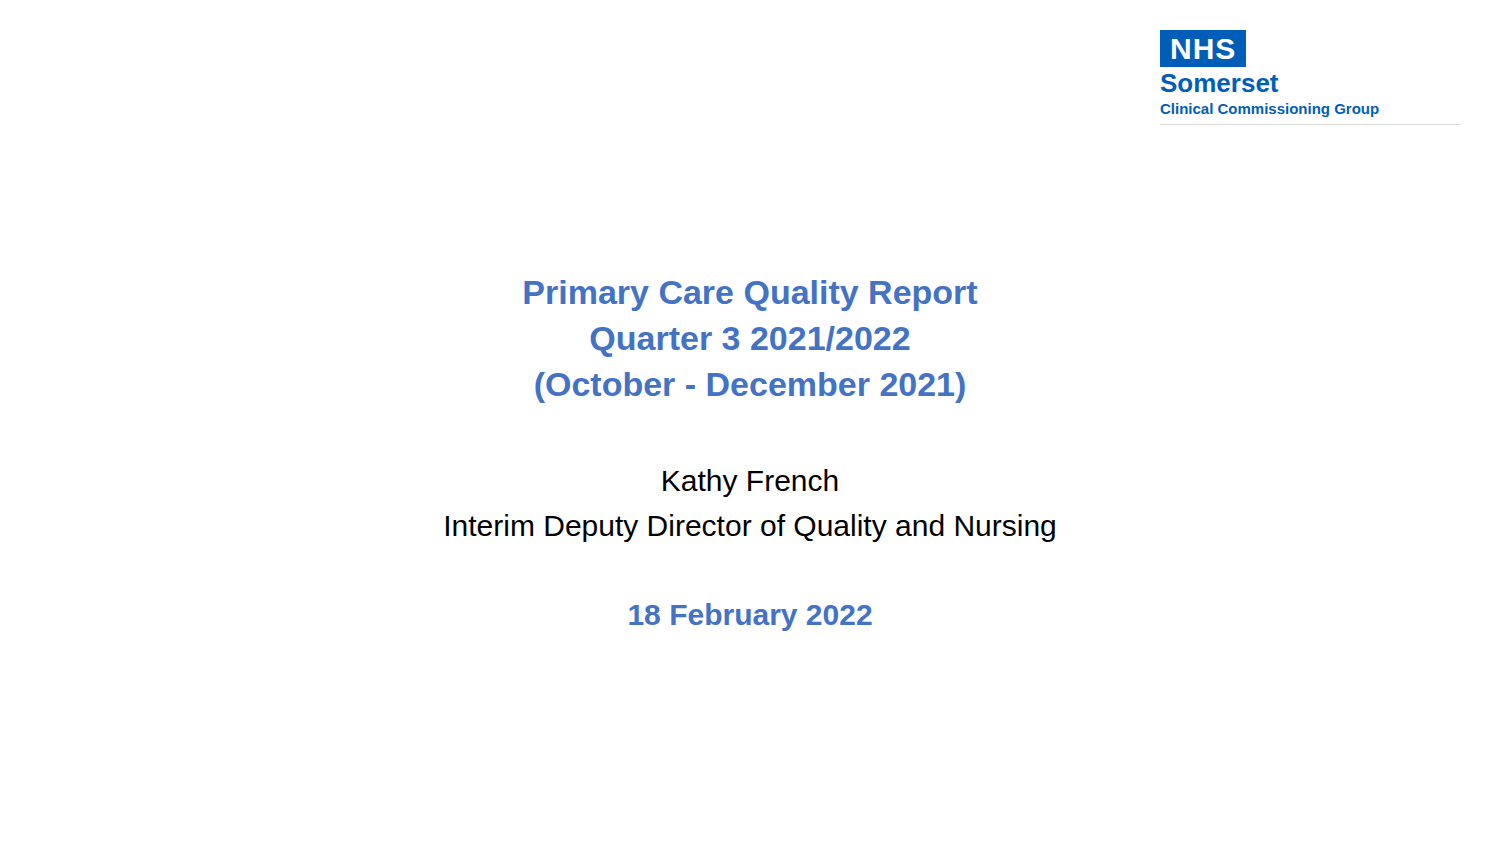NHS
Somerset
Clinical Commissioning Group
Primary Care Quality Report
Quarter 3 2021/2022
(October - December 2021)
Kathy French
Interim Deputy Director of Quality and Nursing
18 February 2022